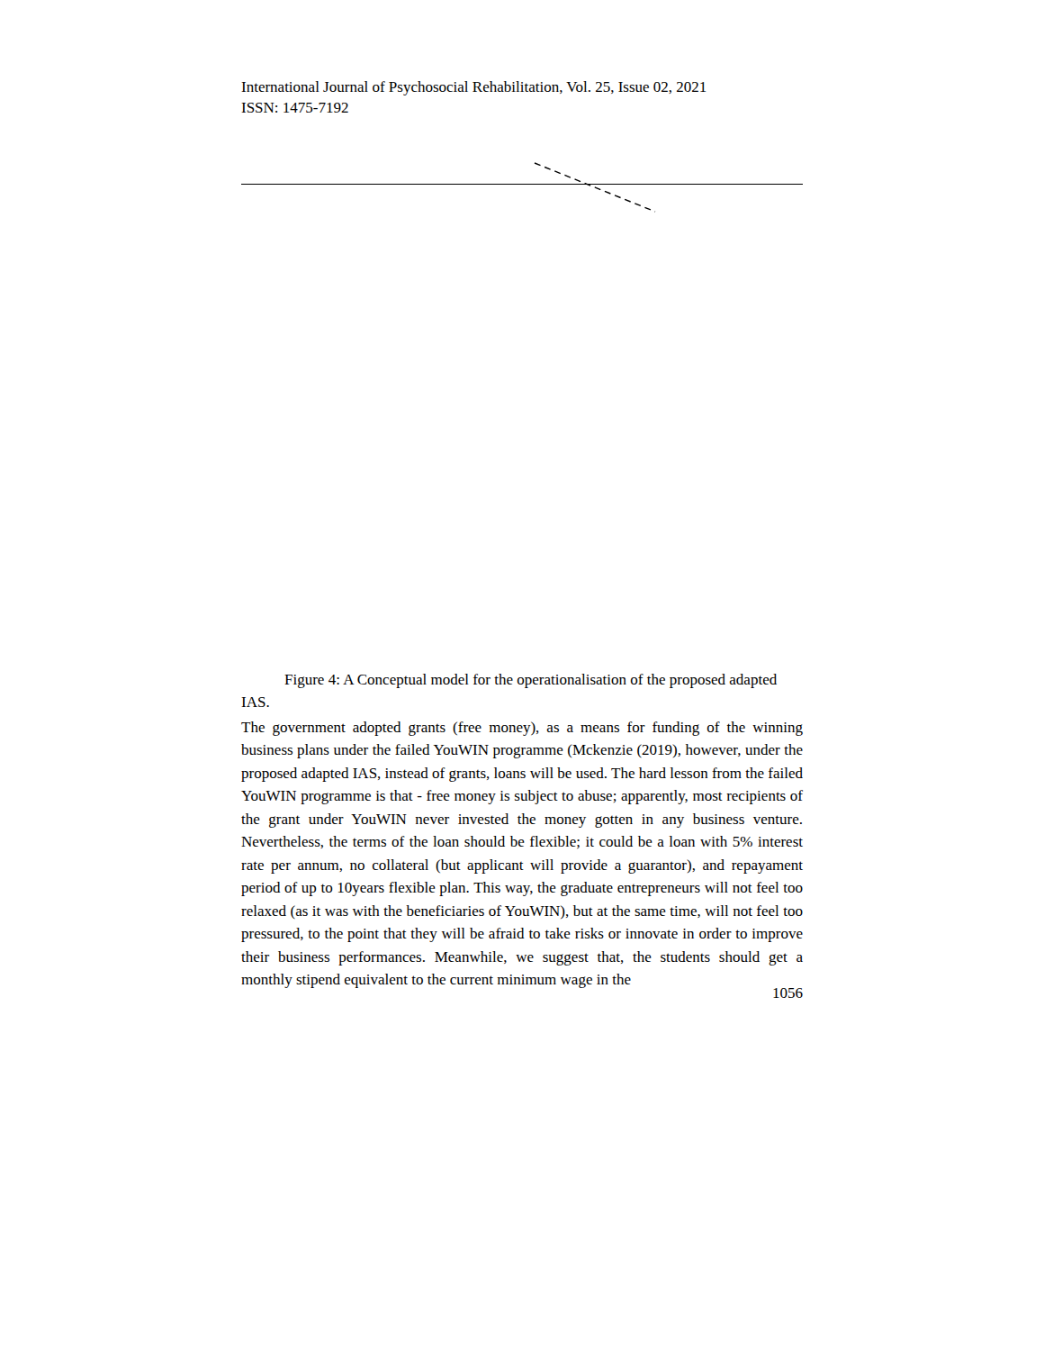International Journal of Psychosocial Rehabilitation, Vol. 25, Issue 02, 2021
ISSN: 1475-7192
Figure 4: A Conceptual model for the operationalisation of the proposed adapted IAS.
The government adopted grants (free money), as a means for funding of the winning business plans under the failed YouWIN programme (Mckenzie (2019), however, under the proposed adapted IAS, instead of grants, loans will be used. The hard lesson from the failed YouWIN programme is that - free money is subject to abuse; apparently, most recipients of the grant under YouWIN never invested the money gotten in any business venture. Nevertheless, the terms of the loan should be flexible; it could be a loan with 5% interest rate per annum, no collateral (but applicant will provide a guarantor), and repayament period of up to 10years flexible plan. This way, the graduate entrepreneurs will not feel too relaxed (as it was with the beneficiaries of YouWIN), but at the same time, will not feel too pressured, to the point that they will be afraid to take risks or innovate in order to improve their business performances. Meanwhile, we suggest that, the students should get a monthly stipend equivalent to the current minimum wage in the
1056